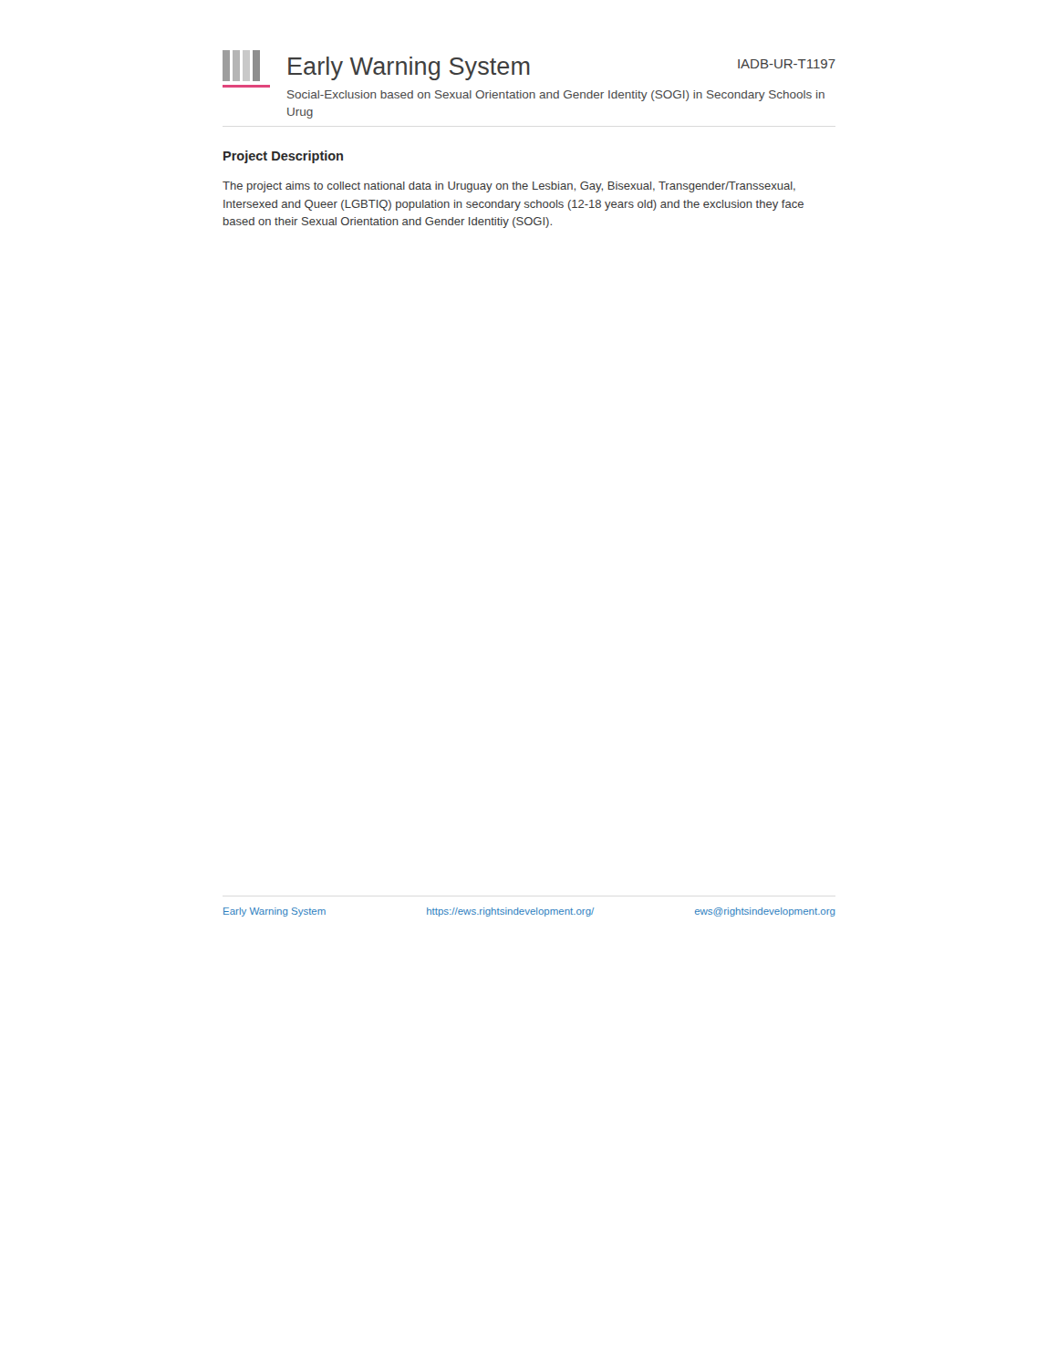Early Warning System
Social-Exclusion based on Sexual Orientation and Gender Identity (SOGI) in Secondary Schools in Urug
IADB-UR-T1197
Project Description
The project aims to collect national data in Uruguay on the Lesbian, Gay, Bisexual, Transgender/Transsexual, Intersexed and Queer (LGBTIQ) population in secondary schools (12-18 years old) and the exclusion they face based on their Sexual Orientation and Gender Identitiy (SOGI).
Early Warning System
https://ews.rightsindevelopment.org/
ews@rightsindevelopment.org